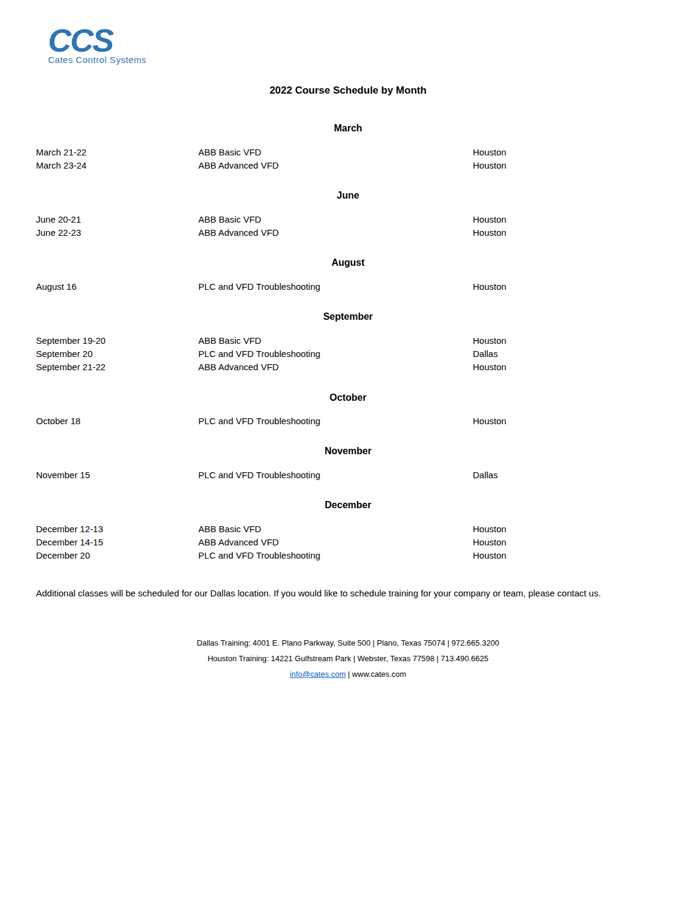CCS
Cates Control Systems
2022 Course Schedule by Month
March
| March 21-22 | ABB Basic VFD | Houston |
| March 23-24 | ABB Advanced VFD | Houston |
June
| June 20-21 | ABB Basic VFD | Houston |
| June 22-23 | ABB Advanced VFD | Houston |
August
| August 16 | PLC and VFD Troubleshooting | Houston |
September
| September 19-20 | ABB Basic VFD | Houston |
| September 20 | PLC and VFD Troubleshooting | Dallas |
| September 21-22 | ABB Advanced VFD | Houston |
October
| October 18 | PLC and VFD Troubleshooting | Houston |
November
| November 15 | PLC and VFD Troubleshooting | Dallas |
December
| December 12-13 | ABB Basic VFD | Houston |
| December 14-15 | ABB Advanced VFD | Houston |
| December 20 | PLC and VFD Troubleshooting | Houston |
Additional classes will be scheduled for our Dallas location. If you would like to schedule training for your company or team, please contact us.
Dallas Training: 4001 E. Plano Parkway, Suite 500 | Plano, Texas 75074 | 972.665.3200
Houston Training: 14221 Gulfstream Park | Webster, Texas 77598 | 713.490.6625
info@cates.com | www.cates.com